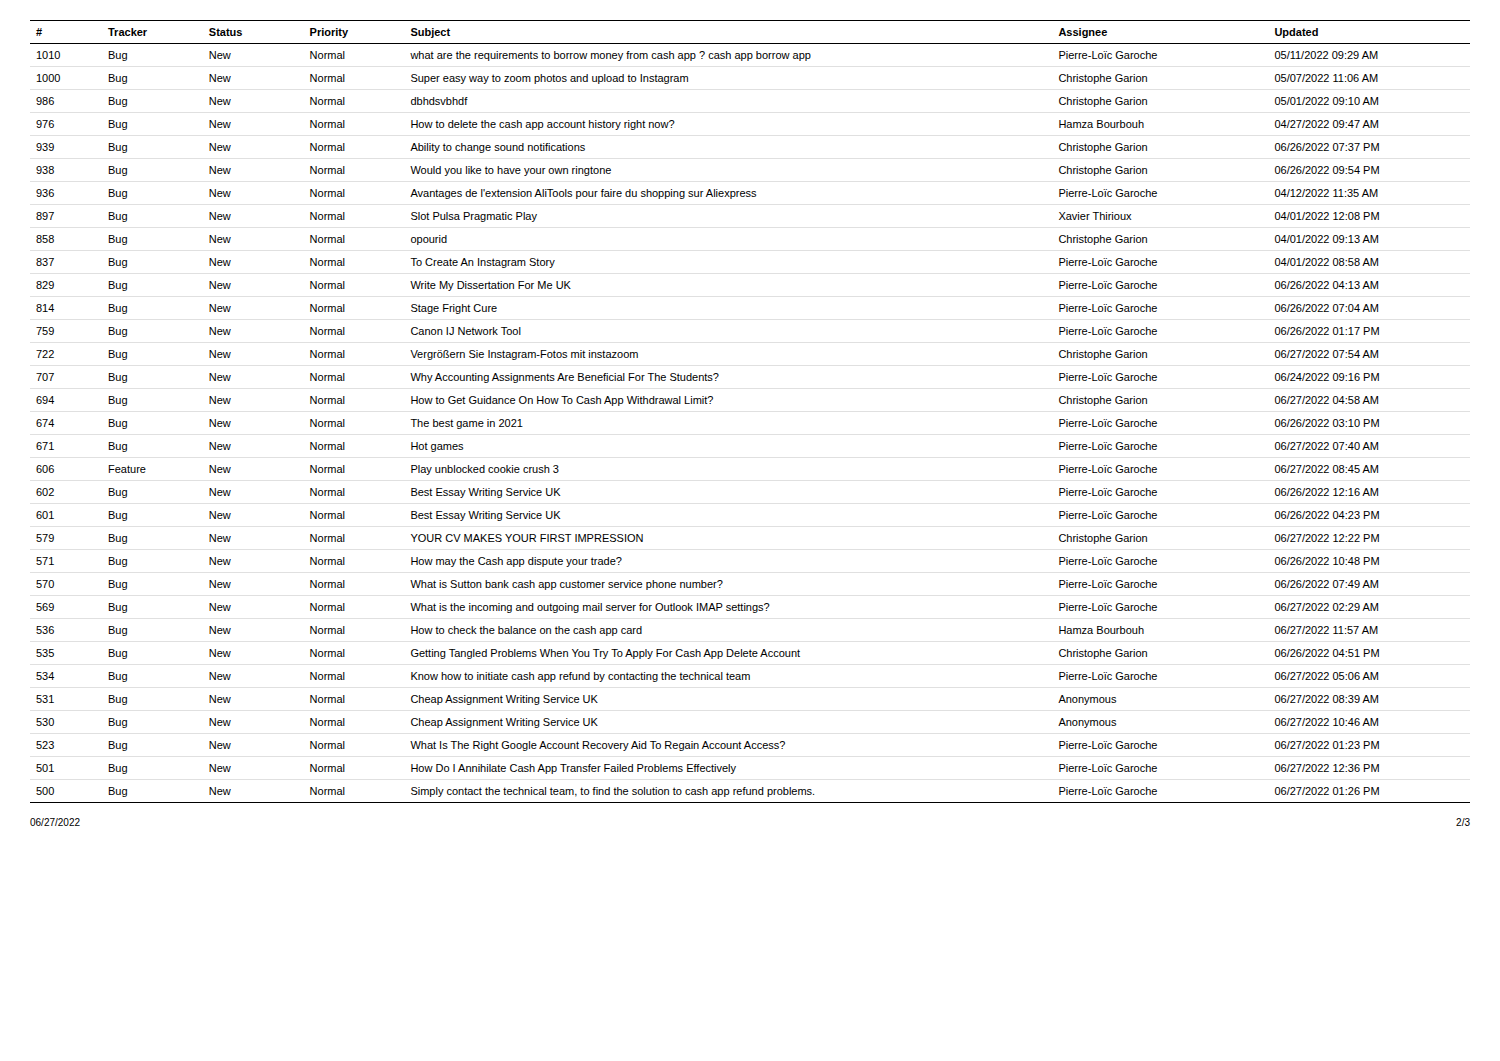| # | Tracker | Status | Priority | Subject | Assignee | Updated |
| --- | --- | --- | --- | --- | --- | --- |
| 1010 | Bug | New | Normal | what are the requirements to borrow money from cash app ? cash app borrow app | Pierre-Loïc Garoche | 05/11/2022 09:29 AM |
| 1000 | Bug | New | Normal | Super easy way to zoom photos and upload to Instagram | Christophe Garion | 05/07/2022 11:06 AM |
| 986 | Bug | New | Normal | dbhdsvbhdf | Christophe Garion | 05/01/2022 09:10 AM |
| 976 | Bug | New | Normal | How to delete the cash app account history right now? | Hamza Bourbouh | 04/27/2022 09:47 AM |
| 939 | Bug | New | Normal | Ability to change sound notifications | Christophe Garion | 06/26/2022 07:37 PM |
| 938 | Bug | New | Normal | Would you like to have your own ringtone | Christophe Garion | 06/26/2022 09:54 PM |
| 936 | Bug | New | Normal | Avantages de l'extension AliTools pour faire du shopping sur Aliexpress | Pierre-Loïc Garoche | 04/12/2022 11:35 AM |
| 897 | Bug | New | Normal | Slot Pulsa Pragmatic Play | Xavier Thirioux | 04/01/2022 12:08 PM |
| 858 | Bug | New | Normal | opourid | Christophe Garion | 04/01/2022 09:13 AM |
| 837 | Bug | New | Normal | To Create An Instagram Story | Pierre-Loïc Garoche | 04/01/2022 08:58 AM |
| 829 | Bug | New | Normal | Write My Dissertation For Me UK | Pierre-Loïc Garoche | 06/26/2022 04:13 AM |
| 814 | Bug | New | Normal | Stage Fright Cure | Pierre-Loïc Garoche | 06/26/2022 07:04 AM |
| 759 | Bug | New | Normal | Canon IJ Network Tool | Pierre-Loïc Garoche | 06/26/2022 01:17 PM |
| 722 | Bug | New | Normal | Vergrößern Sie Instagram-Fotos mit instazoom | Christophe Garion | 06/27/2022 07:54 AM |
| 707 | Bug | New | Normal | Why Accounting Assignments Are Beneficial For The Students? | Pierre-Loïc Garoche | 06/24/2022 09:16 PM |
| 694 | Bug | New | Normal | How to Get Guidance On How To Cash App Withdrawal Limit? | Christophe Garion | 06/27/2022 04:58 AM |
| 674 | Bug | New | Normal | The best game in 2021 | Pierre-Loïc Garoche | 06/26/2022 03:10 PM |
| 671 | Bug | New | Normal | Hot games | Pierre-Loïc Garoche | 06/27/2022 07:40 AM |
| 606 | Feature | New | Normal | Play unblocked cookie crush 3 | Pierre-Loïc Garoche | 06/27/2022 08:45 AM |
| 602 | Bug | New | Normal | Best Essay Writing Service UK | Pierre-Loïc Garoche | 06/26/2022 12:16 AM |
| 601 | Bug | New | Normal | Best Essay Writing Service UK | Pierre-Loïc Garoche | 06/26/2022 04:23 PM |
| 579 | Bug | New | Normal | YOUR CV MAKES YOUR FIRST IMPRESSION | Christophe Garion | 06/27/2022 12:22 PM |
| 571 | Bug | New | Normal | How may the Cash app dispute your trade? | Pierre-Loïc Garoche | 06/26/2022 10:48 PM |
| 570 | Bug | New | Normal | What is Sutton bank cash app customer service phone number? | Pierre-Loïc Garoche | 06/26/2022 07:49 AM |
| 569 | Bug | New | Normal | What is the incoming and outgoing mail server for Outlook IMAP settings? | Pierre-Loïc Garoche | 06/27/2022 02:29 AM |
| 536 | Bug | New | Normal | How to check the balance on the cash app card | Hamza Bourbouh | 06/27/2022 11:57 AM |
| 535 | Bug | New | Normal | Getting Tangled Problems When You Try To Apply For Cash App Delete Account | Christophe Garion | 06/26/2022 04:51 PM |
| 534 | Bug | New | Normal | Know how to initiate cash app refund by contacting the technical team | Pierre-Loïc Garoche | 06/27/2022 05:06 AM |
| 531 | Bug | New | Normal | Cheap Assignment Writing Service UK | Anonymous | 06/27/2022 08:39 AM |
| 530 | Bug | New | Normal | Cheap Assignment Writing Service UK | Anonymous | 06/27/2022 10:46 AM |
| 523 | Bug | New | Normal | What Is The Right Google Account Recovery Aid To Regain Account Access? | Pierre-Loïc Garoche | 06/27/2022 01:23 PM |
| 501 | Bug | New | Normal | How Do I Annihilate Cash App Transfer Failed Problems Effectively | Pierre-Loïc Garoche | 06/27/2022 12:36 PM |
| 500 | Bug | New | Normal | Simply contact the technical team, to find the solution to cash app refund problems. | Pierre-Loïc Garoche | 06/27/2022 01:26 PM |
06/27/2022 2/3